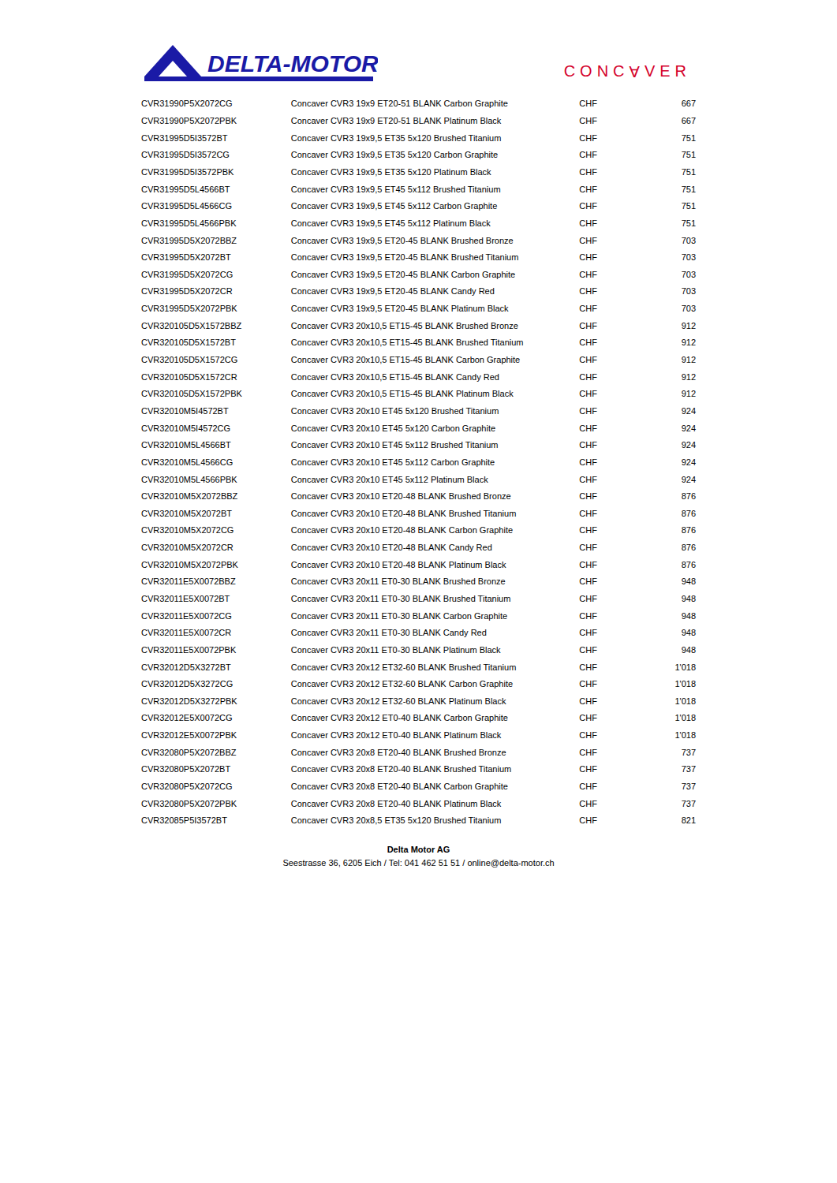DELTA-MOTOR AG
CONCAVER
| CVR31990P5X2072CG | Concaver CVR3 19x9 ET20-51 BLANK Carbon Graphite | CHF | 667 |
| CVR31990P5X2072PBK | Concaver CVR3 19x9 ET20-51 BLANK Platinum Black | CHF | 667 |
| CVR31995D5I3572BT | Concaver CVR3 19x9,5 ET35 5x120 Brushed Titanium | CHF | 751 |
| CVR31995D5I3572CG | Concaver CVR3 19x9,5 ET35 5x120 Carbon Graphite | CHF | 751 |
| CVR31995D5I3572PBK | Concaver CVR3 19x9,5 ET35 5x120 Platinum Black | CHF | 751 |
| CVR31995D5L4566BT | Concaver CVR3 19x9,5 ET45 5x112 Brushed Titanium | CHF | 751 |
| CVR31995D5L4566CG | Concaver CVR3 19x9,5 ET45 5x112 Carbon Graphite | CHF | 751 |
| CVR31995D5L4566PBK | Concaver CVR3 19x9,5 ET45 5x112 Platinum Black | CHF | 751 |
| CVR31995D5X2072BBZ | Concaver CVR3 19x9,5 ET20-45 BLANK Brushed Bronze | CHF | 703 |
| CVR31995D5X2072BT | Concaver CVR3 19x9,5 ET20-45 BLANK Brushed Titanium | CHF | 703 |
| CVR31995D5X2072CG | Concaver CVR3 19x9,5 ET20-45 BLANK Carbon Graphite | CHF | 703 |
| CVR31995D5X2072CR | Concaver CVR3 19x9,5 ET20-45 BLANK Candy Red | CHF | 703 |
| CVR31995D5X2072PBK | Concaver CVR3 19x9,5 ET20-45 BLANK Platinum Black | CHF | 703 |
| CVR320105D5X1572BBZ | Concaver CVR3 20x10,5 ET15-45 BLANK Brushed Bronze | CHF | 912 |
| CVR320105D5X1572BT | Concaver CVR3 20x10,5 ET15-45 BLANK Brushed Titanium | CHF | 912 |
| CVR320105D5X1572CG | Concaver CVR3 20x10,5 ET15-45 BLANK Carbon Graphite | CHF | 912 |
| CVR320105D5X1572CR | Concaver CVR3 20x10,5 ET15-45 BLANK Candy Red | CHF | 912 |
| CVR320105D5X1572PBK | Concaver CVR3 20x10,5 ET15-45 BLANK Platinum Black | CHF | 912 |
| CVR32010M5I4572BT | Concaver CVR3 20x10 ET45 5x120 Brushed Titanium | CHF | 924 |
| CVR32010M5I4572CG | Concaver CVR3 20x10 ET45 5x120 Carbon Graphite | CHF | 924 |
| CVR32010M5L4566BT | Concaver CVR3 20x10 ET45 5x112 Brushed Titanium | CHF | 924 |
| CVR32010M5L4566CG | Concaver CVR3 20x10 ET45 5x112 Carbon Graphite | CHF | 924 |
| CVR32010M5L4566PBK | Concaver CVR3 20x10 ET45 5x112 Platinum Black | CHF | 924 |
| CVR32010M5X2072BBZ | Concaver CVR3 20x10 ET20-48 BLANK Brushed Bronze | CHF | 876 |
| CVR32010M5X2072BT | Concaver CVR3 20x10 ET20-48 BLANK Brushed Titanium | CHF | 876 |
| CVR32010M5X2072CG | Concaver CVR3 20x10 ET20-48 BLANK Carbon Graphite | CHF | 876 |
| CVR32010M5X2072CR | Concaver CVR3 20x10 ET20-48 BLANK Candy Red | CHF | 876 |
| CVR32010M5X2072PBK | Concaver CVR3 20x10 ET20-48 BLANK Platinum Black | CHF | 876 |
| CVR32011E5X0072BBZ | Concaver CVR3 20x11 ET0-30 BLANK Brushed Bronze | CHF | 948 |
| CVR32011E5X0072BT | Concaver CVR3 20x11 ET0-30 BLANK Brushed Titanium | CHF | 948 |
| CVR32011E5X0072CG | Concaver CVR3 20x11 ET0-30 BLANK Carbon Graphite | CHF | 948 |
| CVR32011E5X0072CR | Concaver CVR3 20x11 ET0-30 BLANK Candy Red | CHF | 948 |
| CVR32011E5X0072PBK | Concaver CVR3 20x11 ET0-30 BLANK Platinum Black | CHF | 948 |
| CVR32012D5X3272BT | Concaver CVR3 20x12 ET32-60 BLANK Brushed Titanium | CHF | 1'018 |
| CVR32012D5X3272CG | Concaver CVR3 20x12 ET32-60 BLANK Carbon Graphite | CHF | 1'018 |
| CVR32012D5X3272PBK | Concaver CVR3 20x12 ET32-60 BLANK Platinum Black | CHF | 1'018 |
| CVR32012E5X0072CG | Concaver CVR3 20x12 ET0-40 BLANK Carbon Graphite | CHF | 1'018 |
| CVR32012E5X0072PBK | Concaver CVR3 20x12 ET0-40 BLANK Platinum Black | CHF | 1'018 |
| CVR32080P5X2072BBZ | Concaver CVR3 20x8 ET20-40 BLANK Brushed Bronze | CHF | 737 |
| CVR32080P5X2072BT | Concaver CVR3 20x8 ET20-40 BLANK Brushed Titanium | CHF | 737 |
| CVR32080P5X2072CG | Concaver CVR3 20x8 ET20-40 BLANK Carbon Graphite | CHF | 737 |
| CVR32080P5X2072PBK | Concaver CVR3 20x8 ET20-40 BLANK Platinum Black | CHF | 737 |
| CVR32085P5I3572BT | Concaver CVR3 20x8,5 ET35 5x120 Brushed Titanium | CHF | 821 |
Delta Motor AG
Seestrasse 36, 6205 Eich / Tel: 041 462 51 51 / online@delta-motor.ch